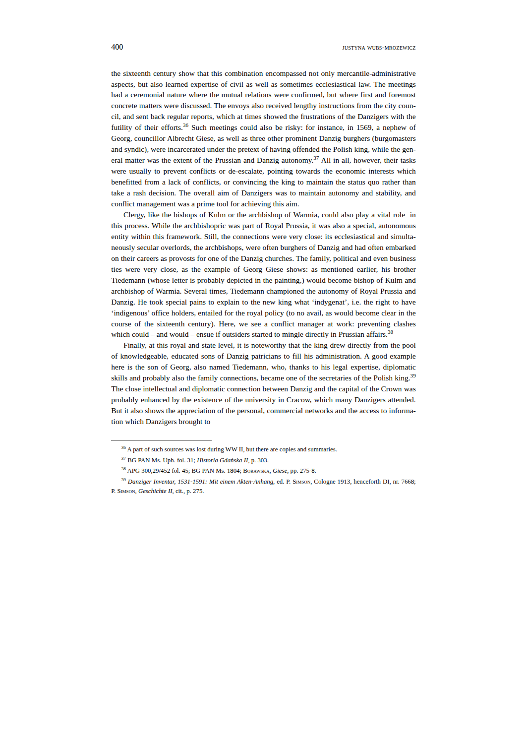400
justyna wubs-mrozewicz
the sixteenth century show that this combination encompassed not only mercantile-administrative aspects, but also learned expertise of civil as well as sometimes ecclesiastical law. The meetings had a ceremonial nature where the mutual relations were confirmed, but where first and foremost concrete matters were discussed. The envoys also received lengthy instructions from the city council, and sent back regular reports, which at times showed the frustrations of the Danzigers with the futility of their efforts.36 Such meetings could also be risky: for instance, in 1569, a nephew of Georg, councillor Albrecht Giese, as well as three other prominent Danzig burghers (burgomasters and syndic), were incarcerated under the pretext of having offended the Polish king, while the general matter was the extent of the Prussian and Danzig autonomy.37 All in all, however, their tasks were usually to prevent conflicts or de-escalate, pointing towards the economic interests which benefitted from a lack of conflicts, or convincing the king to maintain the status quo rather than take a rash decision. The overall aim of Danzigers was to maintain autonomy and stability, and conflict management was a prime tool for achieving this aim.
Clergy, like the bishops of Kulm or the archbishop of Warmia, could also play a vital role in this process. While the archbishopric was part of Royal Prussia, it was also a special, autonomous entity within this framework. Still, the connections were very close: its ecclesiastical and simultaneously secular overlords, the archbishops, were often burghers of Danzig and had often embarked on their careers as provosts for one of the Danzig churches. The family, political and even business ties were very close, as the example of Georg Giese shows: as mentioned earlier, his brother Tiedemann (whose letter is probably depicted in the painting,) would become bishop of Kulm and archbishop of Warmia. Several times, Tiedemann championed the autonomy of Royal Prussia and Danzig. He took special pains to explain to the new king what ‘indygenat’, i.e. the right to have ‘indigenous’ office holders, entailed for the royal policy (to no avail, as would become clear in the course of the sixteenth century). Here, we see a conflict manager at work: preventing clashes which could – and would – ensue if outsiders started to mingle directly in Prussian affairs.38
Finally, at this royal and state level, it is noteworthy that the king drew directly from the pool of knowledgeable, educated sons of Danzig patricians to fill his administration. A good example here is the son of Georg, also named Tiedemann, who, thanks to his legal expertise, diplomatic skills and probably also the family connections, became one of the secretaries of the Polish king.39 The close intellectual and diplomatic connection between Danzig and the capital of the Crown was probably enhanced by the existence of the university in Cracow, which many Danzigers attended. But it also shows the appreciation of the personal, commercial networks and the access to information which Danzigers brought to
36 A part of such sources was lost during WW II, but there are copies and summaries.
37 BG PAN Ms. Uph. fol. 31; Historia Gdańska II, p. 303.
38 APG 300,29/452 fol. 45; BG PAN Ms. 1804; Borawska, Giese, pp. 275-8.
39 Danziger Inventar, 1531-1591: Mit einem Akten-Anhang, ed. P. Simson, Cologne 1913, henceforth DI, nr. 7668; P. Simson, Geschichte II, cit., p. 275.